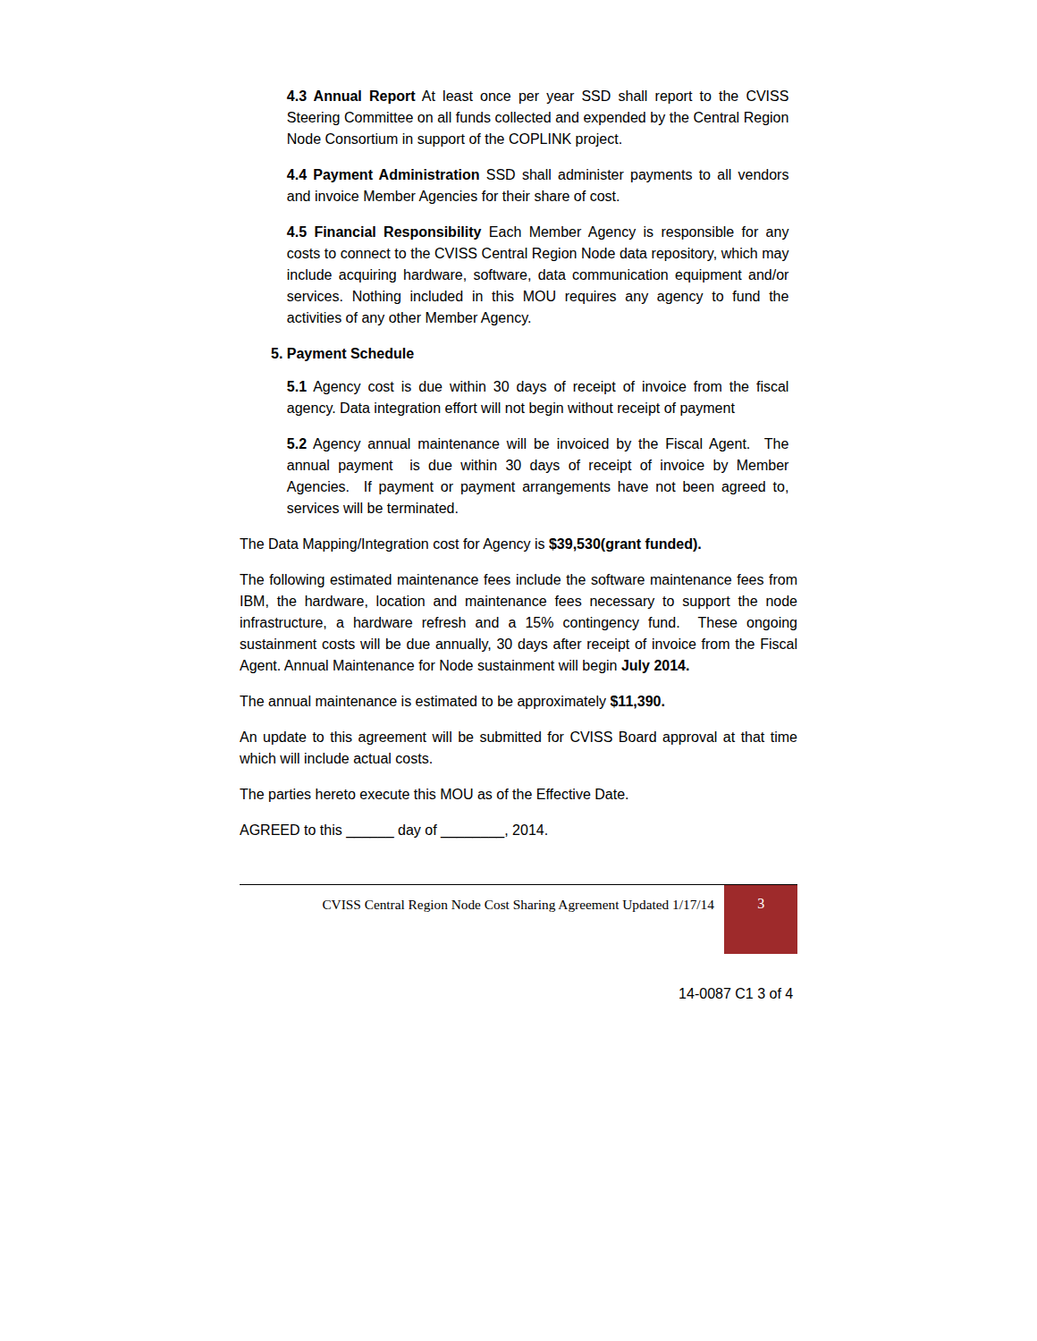4.3 Annual Report At least once per year SSD shall report to the CVISS Steering Committee on all funds collected and expended by the Central Region Node Consortium in support of the COPLINK project.
4.4 Payment Administration SSD shall administer payments to all vendors and invoice Member Agencies for their share of cost.
4.5 Financial Responsibility Each Member Agency is responsible for any costs to connect to the CVISS Central Region Node data repository, which may include acquiring hardware, software, data communication equipment and/or services. Nothing included in this MOU requires any agency to fund the activities of any other Member Agency.
Payment Schedule
5.1 Agency cost is due within 30 days of receipt of invoice from the fiscal agency. Data integration effort will not begin without receipt of payment
5.2 Agency annual maintenance will be invoiced by the Fiscal Agent. The annual payment is due within 30 days of receipt of invoice by Member Agencies. If payment or payment arrangements have not been agreed to, services will be terminated.
The Data Mapping/Integration cost for Agency is $39,530(grant funded).
The following estimated maintenance fees include the software maintenance fees from IBM, the hardware, location and maintenance fees necessary to support the node infrastructure, a hardware refresh and a 15% contingency fund. These ongoing sustainment costs will be due annually, 30 days after receipt of invoice from the Fiscal Agent. Annual Maintenance for Node sustainment will begin July 2014.
The annual maintenance is estimated to be approximately $11,390.
An update to this agreement will be submitted for CVISS Board approval at that time which will include actual costs.
The parties hereto execute this MOU as of the Effective Date.
AGREED to this ______ day of ________, 2014.
CVISS Central Region Node Cost Sharing Agreement Updated 1/17/14
3
14-0087 C1 3 of 4